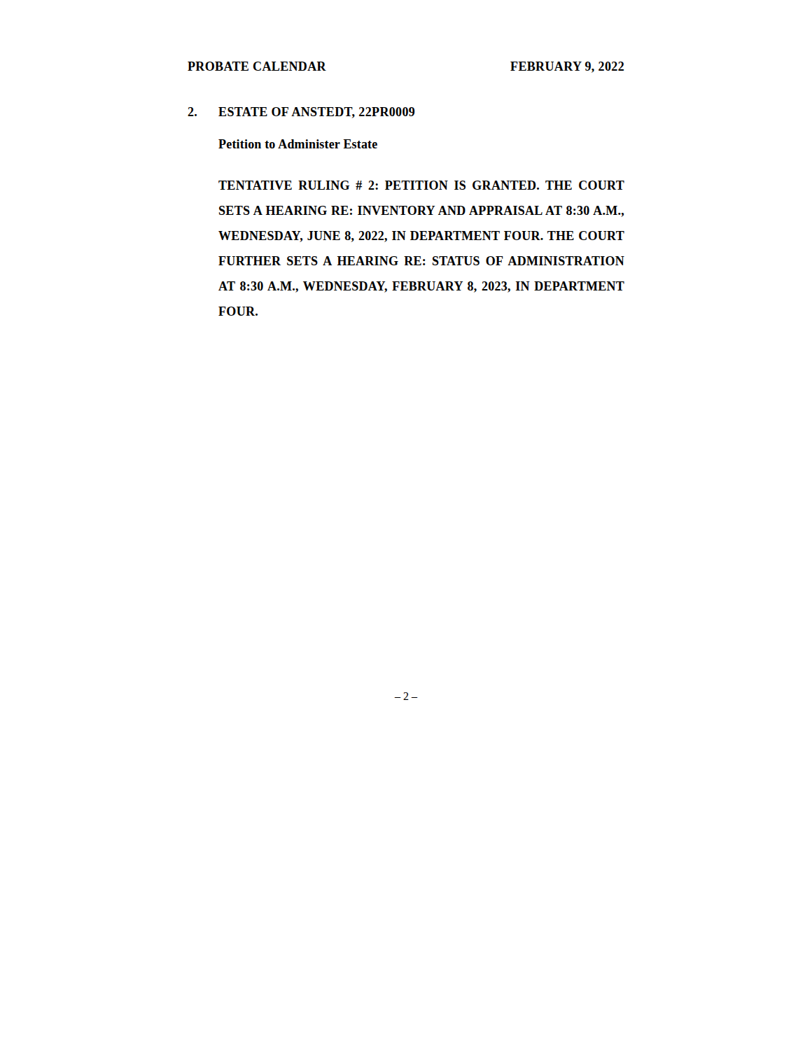PROBATE CALENDAR FEBRUARY 9, 2022
2.
Estate of Anstedt, 22PR0009
Petition to Administer Estate
Tentative Ruling # 2: Petition is granted. The Court sets a hearing re: Inventory and Appraisal at 8:30 a.m., Wednesday, June 8, 2022, in Department Four. The Court further sets a hearing re: Status of Administration at 8:30 a.m., Wednesday, February 8, 2023, in Department Four.
– 2 –